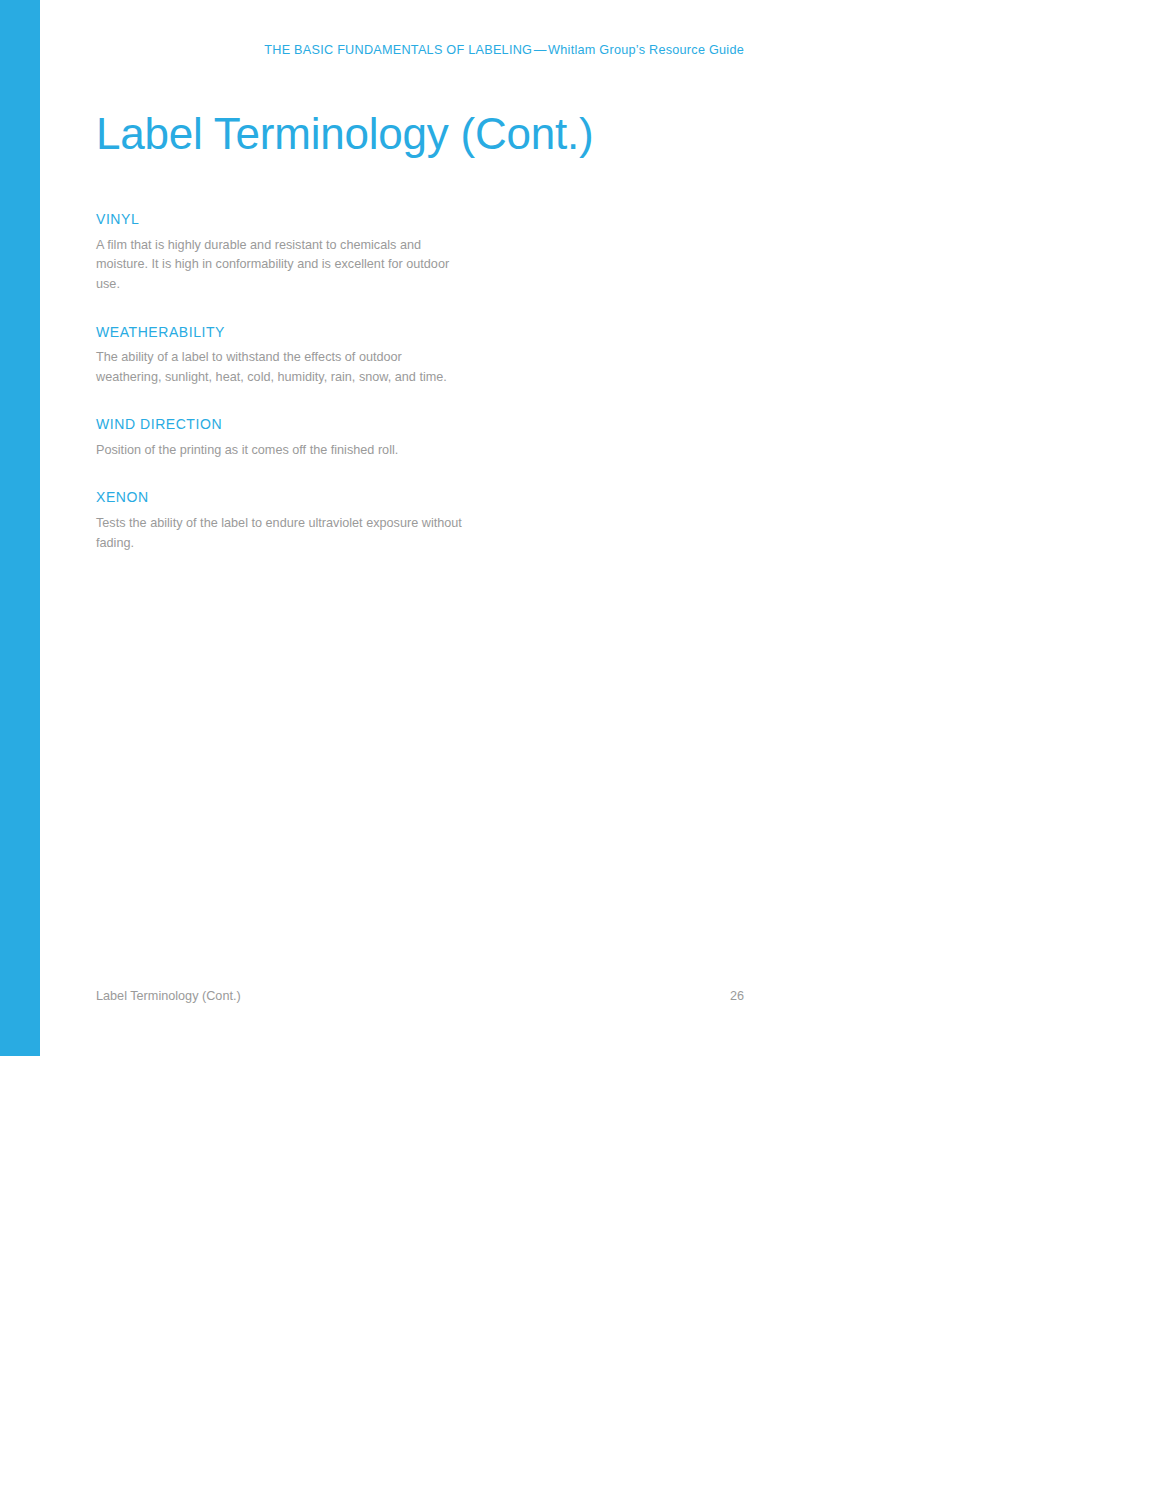The Basic Fundamentals of Labeling—Whitlam Group’s Resource Guide
Label Terminology (Cont.)
Vinyl
A film that is highly durable and resistant to chemicals and moisture. It is high in conformability and is excellent for outdoor use.
Weatherability
The ability of a label to withstand the effects of outdoor weathering, sunlight, heat, cold, humidity, rain, snow, and time.
Wind Direction
Position of the printing as it comes off the finished roll.
Xenon
Tests the ability of the label to endure ultraviolet exposure without fading.
Label Terminology (Cont.) 26